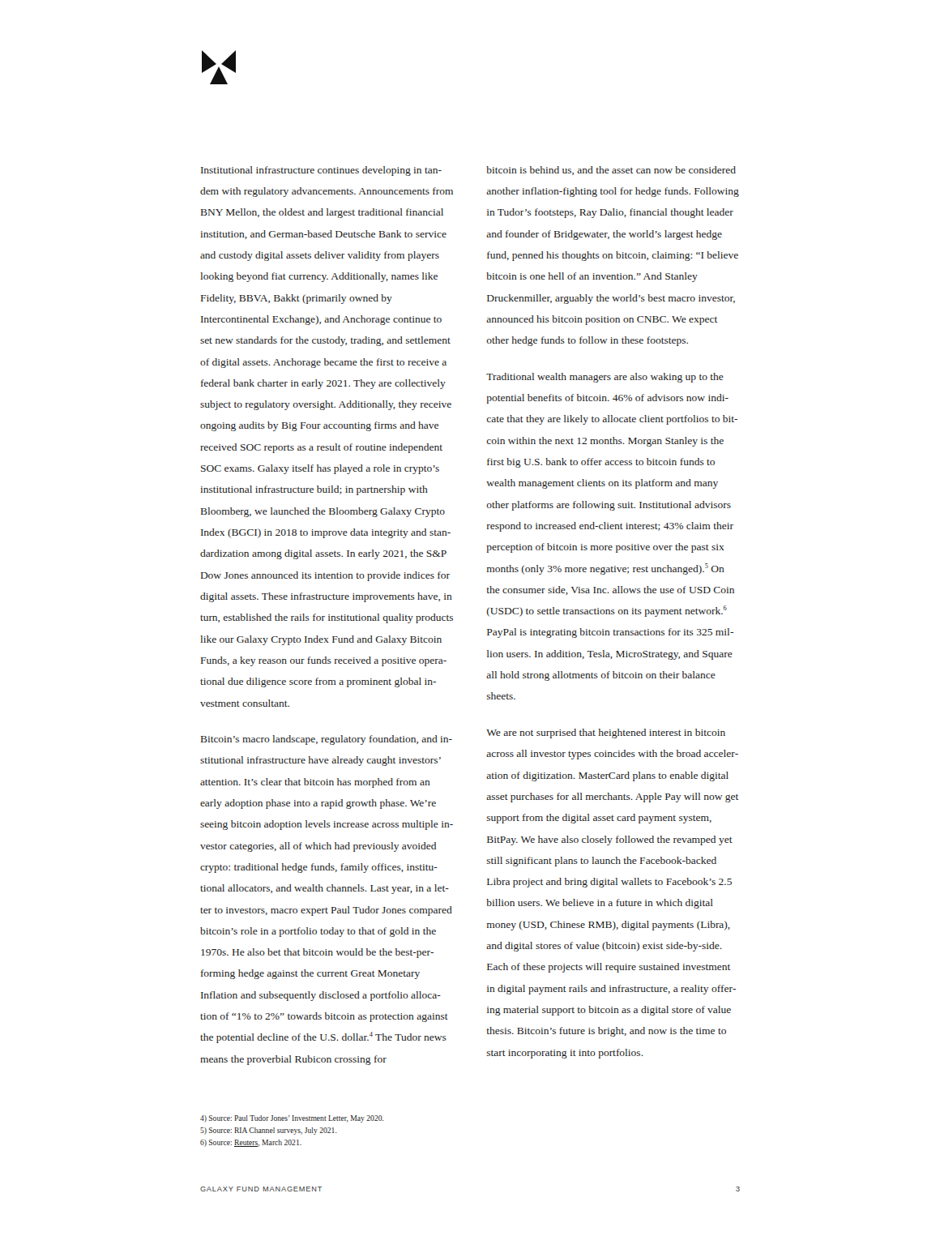Institutional infrastructure continues developing in tandem with regulatory advancements. Announcements from BNY Mellon, the oldest and largest traditional financial institution, and German-based Deutsche Bank to service and custody digital assets deliver validity from players looking beyond fiat currency. Additionally, names like Fidelity, BBVA, Bakkt (primarily owned by Intercontinental Exchange), and Anchorage continue to set new standards for the custody, trading, and settlement of digital assets. Anchorage became the first to receive a federal bank charter in early 2021. They are collectively subject to regulatory oversight. Additionally, they receive ongoing audits by Big Four accounting firms and have received SOC reports as a result of routine independent SOC exams. Galaxy itself has played a role in crypto’s institutional infrastructure build; in partnership with Bloomberg, we launched the Bloomberg Galaxy Crypto Index (BGCI) in 2018 to improve data integrity and standardization among digital assets. In early 2021, the S&P Dow Jones announced its intention to provide indices for digital assets. These infrastructure improvements have, in turn, established the rails for institutional quality products like our Galaxy Crypto Index Fund and Galaxy Bitcoin Funds, a key reason our funds received a positive operational due diligence score from a prominent global investment consultant.
Bitcoin’s macro landscape, regulatory foundation, and institutional infrastructure have already caught investors’ attention. It’s clear that bitcoin has morphed from an early adoption phase into a rapid growth phase. We’re seeing bitcoin adoption levels increase across multiple investor categories, all of which had previously avoided crypto: traditional hedge funds, family offices, institutional allocators, and wealth channels. Last year, in a letter to investors, macro expert Paul Tudor Jones compared bitcoin’s role in a portfolio today to that of gold in the 1970s. He also bet that bitcoin would be the best-performing hedge against the current Great Monetary Inflation and subsequently disclosed a portfolio allocation of “1% to 2%” towards bitcoin as protection against the potential decline of the U.S. dollar.4 The Tudor news means the proverbial Rubicon crossing for
bitcoin is behind us, and the asset can now be considered another inflation-fighting tool for hedge funds. Following in Tudor’s footsteps, Ray Dalio, financial thought leader and founder of Bridgewater, the world’s largest hedge fund, penned his thoughts on bitcoin, claiming: “I believe bitcoin is one hell of an invention.” And Stanley Druckenmiller, arguably the world’s best macro investor, announced his bitcoin position on CNBC. We expect other hedge funds to follow in these footsteps.
Traditional wealth managers are also waking up to the potential benefits of bitcoin. 46% of advisors now indicate that they are likely to allocate client portfolios to bitcoin within the next 12 months. Morgan Stanley is the first big U.S. bank to offer access to bitcoin funds to wealth management clients on its platform and many other platforms are following suit. Institutional advisors respond to increased end-client interest; 43% claim their perception of bitcoin is more positive over the past six months (only 3% more negative; rest unchanged).5 On the consumer side, Visa Inc. allows the use of USD Coin (USDC) to settle transactions on its payment network.6 PayPal is integrating bitcoin transactions for its 325 million users. In addition, Tesla, MicroStrategy, and Square all hold strong allotments of bitcoin on their balance sheets.
We are not surprised that heightened interest in bitcoin across all investor types coincides with the broad acceleration of digitization. MasterCard plans to enable digital asset purchases for all merchants. Apple Pay will now get support from the digital asset card payment system, BitPay. We have also closely followed the revamped yet still significant plans to launch the Facebook-backed Libra project and bring digital wallets to Facebook’s 2.5 billion users. We believe in a future in which digital money (USD, Chinese RMB), digital payments (Libra), and digital stores of value (bitcoin) exist side-by-side. Each of these projects will require sustained investment in digital payment rails and infrastructure, a reality offering material support to bitcoin as a digital store of value thesis. Bitcoin’s future is bright, and now is the time to start incorporating it into portfolios.
4) Source: Paul Tudor Jones’ Investment Letter, May 2020.
5) Source: RIA Channel surveys, July 2021.
6) Source: Reuters, March 2021.
Galaxy Fund Management 3